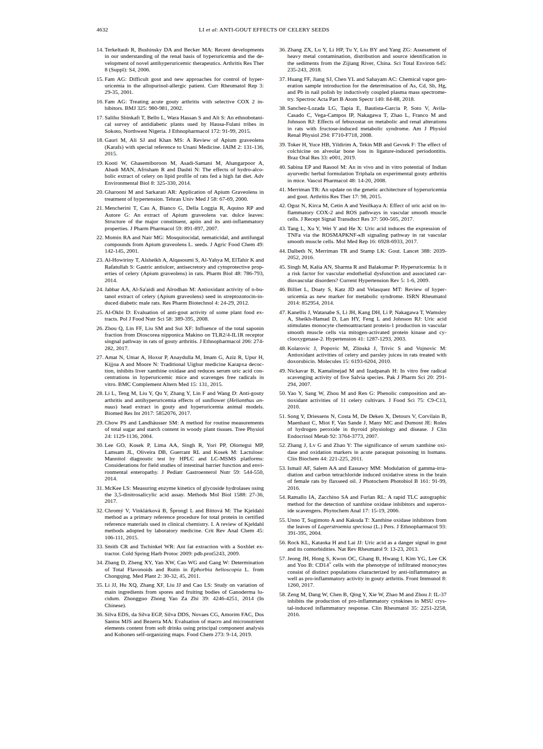4632 LI et al: ANTI-GOUT EFFECTS OF CELERY SEEDS
Terkeltaub R, Bushinsky DA and Becker MA: Recent developments in our understanding of the renal basis of hyperuricemia and the development of novel antihyperuricemic therapeutics. Arthritis Res Ther 8 (Suppl): S4, 2006.
Fam AG: Difficult gout and new approaches for control of hyperuricemia in the allopurinol-allergic patient. Curr Rheumatol Rep 3: 29-35, 2001.
Fam AG: Treating acute gouty arthritis with selective COX 2 inhibitors. BMJ 325: 980-981, 2002.
Salihu Shinkafi T, Bello L, Wara Hassan S and Ali S: An ethnobotanical survey of antidiabetic plants used by Hausa-Fulani tribes in Sokoto, Northwest Nigeria. J Ethnopharmacol 172: 91-99, 2015.
Gauri M, Ali SJ and Khan MS: A Review of Apium graveolens (Karafs) with special reference to Unani Medicine. IAIM 2: 131-136, 2015.
Kooti W, Ghasemiboroon M, Asadi-Samani M, Ahangarpoor A, Abadi MAN, Afrisham R and Dashti N: The effects of hydro-alcoholic extract of celery on lipid profile of rats fed a high fat diet. Adv Environmental Biol 8: 325-330, 2014.
Gharooni M and Sarkarati AR: Application of Apium Graveolens in treatment of hypertension. Tehran Univ Med J 58: 67-69, 2000.
Mencherini T, Cau A, Bianco G, Della Loggia R, Aquino RP and Autore G: An extract of Apium graveolens var. dulce leaves: Structure of the major constituent, apiin and its anti-inflammatory properties. J Pharm Pharmacol 59: 891-897, 2007.
Momin RA and Nair MG: Mosquitocidal, nematicidal, and antifungal compounds from Apium graveolens L. seeds. J Agric Food Chem 49: 142-145, 2001.
Al-Howiriny T, Alsheikh A, Alqasoumi S, Al-Yahya M, ElTahir K and Rafatullah S: Gastric antiulcer, antisecretory and cytoprotective properties of celery (Apium graveolens) in rats. Pharm Biol 48: 786-793, 2014.
Jabbar AA, Al-Sa'aidi and Alrodhan M: Antioxidant activity of n-butanol extract of celery (Apium graveolens) seed in streptozotocin-induced diabetic male rats. Res Pharm Biotechnol 4: 24-29, 2012.
Al-Okbi D: Evaluation of anti-gout activity of some plant food extracts. Pol J Food Nutr Sci 58: 389-395, 2008.
Zhou Q, Lin FF, Liu SM and Sui XF: Influence of the total saponin fraction from Dioscorea nipponica Makino on TLR2/4-IL1R receptor singnal pathway in rats of gouty arthritis. J Ethnopharmacol 206: 274-282, 2017.
Amat N, Umar A, Hoxur P, Anaydulla M, Imam G, Aziz R, Upur H, Kijjoa A and Moore N: Traditional Uighur medicine Karapxa decoction, inhibits liver xanthine oxidase and reduces serum uric acid concentrations in hyperuricemic mice and scavenges free radicals in vitro. BMC Complement Altern Med 15: 131, 2015.
Li L, Teng M, Liu Y, Qu Y, Zhang Y, Lin F and Wang D: Anti-gouty arthritis and antihyperuricemia effects of sunflower (Helianthus annuus) head extract in gouty and hyperuricemia animal models. Biomed Res Int 2017: 5852076, 2017.
Chow PS and Landhäusser SM: A method for routine measurements of total sugar and starch content in woody plant tissues. Tree Physiol 24: 1129-1136, 2004.
Lee GO, Kosek P, Lima AA, Singh R, Yori PP, Olortegui MP, Lamsam JL, Oliveira DB, Guerrant RL and Kosek M: Lactulose: Mannitol diagnostic test by HPLC and LC-MSMS platforms: Considerations for field studies of intestinal barrier function and environmental enteropathy. J Pediatr Gastroenterol Nutr 59: 544-550, 2014.
McKee LS: Measuring enzyme kinetics of glycoside hydrolases using the 3,5-dinitrosalicylic acid assay. Methods Mol Biol 1588: 27-36, 2017.
Chromý V, Vinklárková B, Šprongl L and Bittová M: The Kjeldahl method as a primary reference procedure for total protein in certified reference materials used in clinical chemistry. I. A review of Kjeldahl methods adopted by laboratory medicine. Crit Rev Anal Chem 45: 106-111, 2015.
Smith CR and Tschinkel WR: Ant fat extraction with a Soxhlet extractor. Cold Spring Harb Protoc 2009: pdb.prot5243, 2009.
Zhang D, Zheng XY, Yan XW, Cao WG and Gang W: Determination of Total Flavonoids and Rutin in Ephorbia helioscopia L. from Chongqing. Med Plant 2: 30-32, 45, 2011.
Li JJ, Hu XQ, Zhang XF, Liu JJ and Cao LS: Study on variation of main ingredients from spores and fruiting bodies of Ganoderma lucidum. Zhongguo Zhong Yao Za Zhi 39: 4246-4251, 2014 (In Chinese).
Silva EDS, da Silva EGP, Silva DDS, Novaes CG, Amorim FAC, Dos Santos MJS and Bezerra MA: Evaluation of macro and micronutrient elements content from soft drinks using principal component analysis and Kohonen self-organizing maps. Food Chem 273: 9-14, 2019.
Zhang ZX, Lu Y, Li HP, Tu Y, Liu BY and Yang ZG: Assessment of heavy metal contamination, distribution and source identification in the sediments from the Zijiang River, China. Sci Total Environ 645: 235-243, 2018.
Huang FF, Jiang SJ, Chen YL and Sahayam AC: Chemical vapor generation sample introduction for the determination of As, Cd, Sb, Hg, and Pb in nail polish by inductively coupled plasma mass spectrometry. Spectroc Acta Part B Atom Spectr 140: 84-88, 2018.
Sanchez-Lozada LG, Tapia E, Bautista-Garcia P, Soto V, Avila-Casado C, Vega-Campos IP, Nakagawa T, Zhao L, Franco M and Johnson RJ: Effects of febuxostat on metabolic and renal alterations in rats with fructose-induced metabolic syndrome. Am J Physiol Renal Physiol 294: F710-F718, 2008.
Toker H, Yuce HB, Yildirim A, Tekin MB and Gevrek F: The effect of colchicine on alveolar bone loss in ligature-induced periodontitis. Braz Oral Res 33: e001, 2019.
Sabina EP and Rasool M: An in vivo and in vitro potential of Indian ayurvedic herbal formulation Triphala on experimental gouty arthritis in mice. Vascul Pharmacol 48: 14-20, 2008.
Merriman TR: An update on the genetic architecture of hyperuricemia and gout. Arthritis Res Ther 17: 98, 2015.
Oguz N, Kirca M, Cetin A and Yesilkaya A: Effect of uric acid on inflammatory COX-2 and ROS pathways in vascular smooth muscle cells. J Recept Signal Transduct Res 37: 500-505, 2017.
Tang L, Xu Y, Wei Y and He X: Uric acid induces the expression of TNFa via the ROSMAPKNF-κB signaling pathway in rat vascular smooth muscle cells. Mol Med Rep 16: 6928-6933, 2017.
Dalbeth N, Merriman TR and Stamp LK: Gout. Lancet 388: 2039-2052, 2016.
Singh M, Kalia AN, Sharma R and Balakumar P: Hyperuricemia: Is it a risk factor for vascular endothelial dysfunction and associated cardiovascular disorders? Current Hypertension Rev 5: 1-6, 2009.
Billiet L, Doaty S, Katz JD and Velasquez MT: Review of hyperuricemia as new marker for metabolic syndrome. ISRN Rheumatol 2014: 852954, 2014.
Kanellis J, Watanabe S, Li JH, Kang DH, Li P, Nakagawa T, Wamsley A, Sheikh-Hamad D, Lan HY, Feng L and Johnson RJ: Uric acid stimulates monocyte chemoattractant protein-1 production in vascular smooth muscle cells via mitogen-activated protein kinase and cyclooxygenase-2. Hypertension 41: 1287-1293, 2003.
Kolarovic J, Popovic M, Zlinská J, Trivic S and Vojnovic M: Antioxidant activities of celery and parsley juices in rats treated with doxorubicin. Molecules 15: 6193-6204, 2010.
Nickavar B, Kamalinejad M and Izadpanah H: In vitro free radical scavenging activity of five Salvia species. Pak J Pharm Sci 20: 291-294, 2007.
Yao Y, Sang W, Zhou M and Ren G: Phenolic composition and antioxidant activities of 11 celery cultivars. J Food Sci 75: C9-C13, 2010.
Song Y, Driessens N, Costa M, De Deken X, Detours V, Corvilain B, Maenhaut C, Miot F, Van Sande J, Many MC and Dumont JE: Roles of hydrogen peroxide in thyroid physiology and disease. J Clin Endocrinol Metab 92: 3764-3773, 2007.
Zhang J, Lv G and Zhao Y: The significance of serum xanthine oxidase and oxidation markers in acute paraquat poisoning in humans. Clin Biochem 44: 221-225, 2011.
Ismail AF, Salem AA and Eassawy MM: Modulation of gamma-irradiation and carbon tetrachloride induced oxidative stress in the brain of female rats by flaxseed oil. J Photochem Photobiol B 161: 91-99, 2016.
Ramallo IA, Zacchino SA and Furlan RL: A rapid TLC autographic method for the detection of xanthine oxidase inhibitors and superoxide scavengers. Phytochem Anal 17: 15-19, 2006.
Unno T, Sugimoto A and Kakuda T: Xanthine oxidase inhibitors from the leaves of Lagerstroemia speciosa (L.) Pers. J Ethnopharmacol 93: 391-395, 2004.
Rock KL, Kataoka H and Lai JJ: Uric acid as a danger signal in gout and its comorbidities. Nat Rev Rheumatol 9: 13-23, 2013.
Jeong JH, Hong S, Kwon OC, Ghang B, Hwang I, Kim YG, Lee CK and Yoo B: CD14+ cells with the phenotype of infiltrated monocytes consist of distinct populations characterized by anti-inflammatory as well as pro-inflammatory activity in gouty arthritis. Front Immunol 8: 1260, 2017.
Zeng M, Dang W, Chen B, Qing Y, Xie W, Zhao M and Zhou J: IL-37 inhibits the production of pro-inflammatory cytokines in MSU crystal-induced inflammatory response. Clin Rheumatol 35: 2251-2258, 2016.